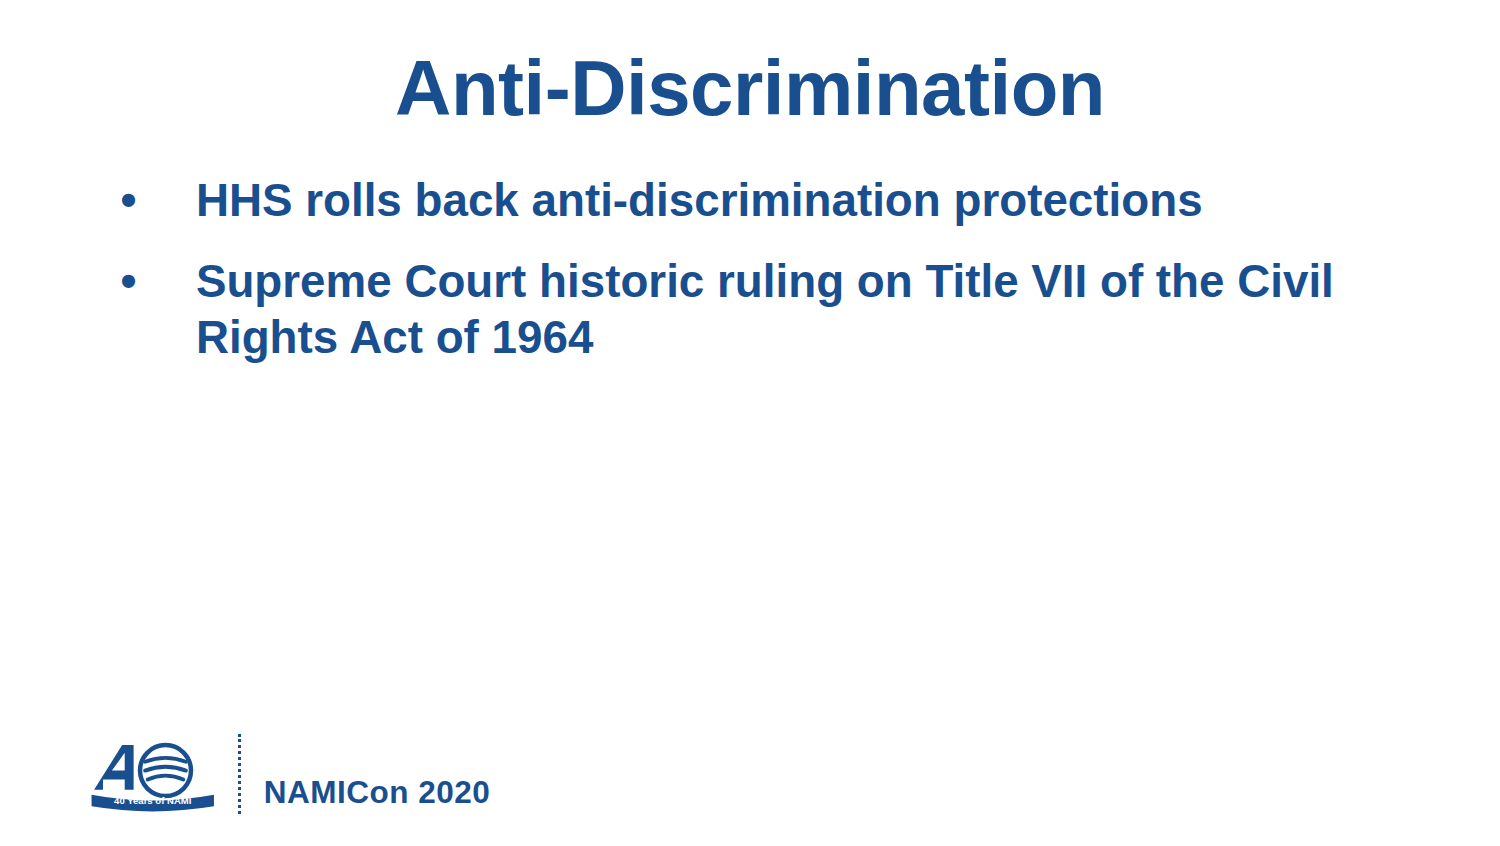Anti-Discrimination
HHS rolls back anti-discrimination protections
Supreme Court historic ruling on Title VII of the Civil Rights Act of 1964
40 Years of NAMI
NAMI Con 2020